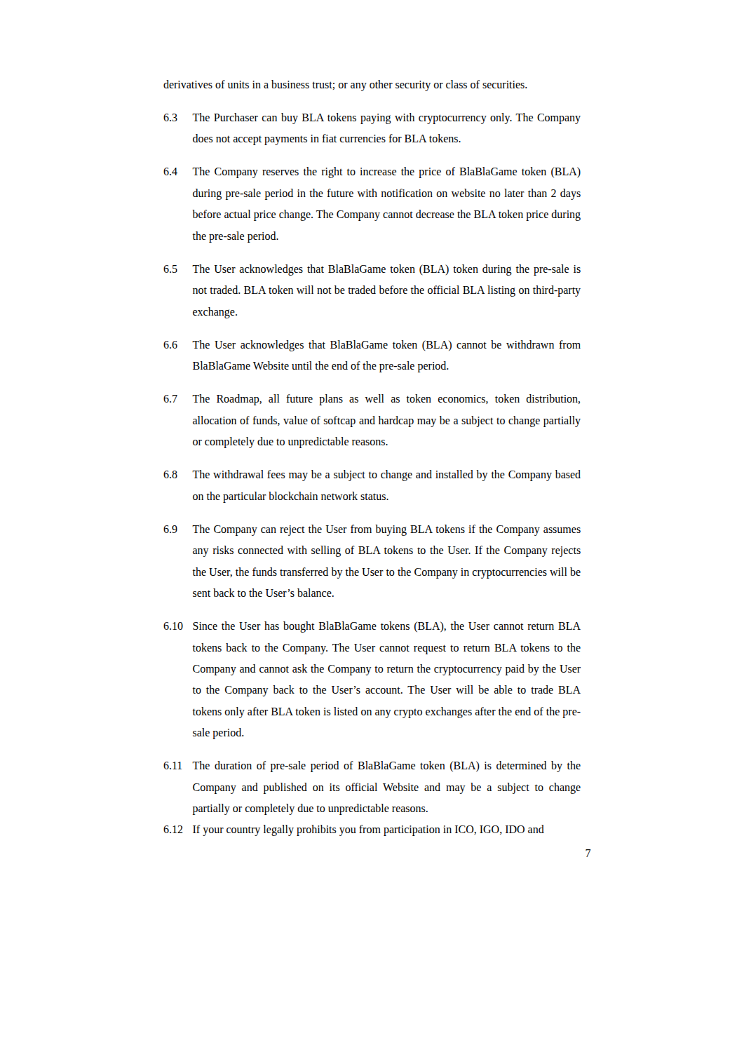derivatives of units in a business trust; or any other security or class of securities.
6.3
The Purchaser can buy BLA tokens paying with cryptocurrency only. The Company does not accept payments in fiat currencies for BLA tokens.
6.4
The Company reserves the right to increase the price of BlaBlaGame token (BLA) during pre-sale period in the future with notification on website no later than 2 days before actual price change. The Company cannot decrease the BLA token price during the pre-sale period.
6.5
The User acknowledges that BlaBlaGame token (BLA) token during the pre-sale is not traded. BLA token will not be traded before the official BLA listing on third-party exchange.
6.6
The User acknowledges that BlaBlaGame token (BLA) cannot be withdrawn from BlaBlaGame Website until the end of the pre-sale period.
6.7
The Roadmap, all future plans as well as token economics, token distribution, allocation of funds, value of softcap and hardcap may be a subject to change partially or completely due to unpredictable reasons.
6.8
The withdrawal fees may be a subject to change and installed by the Company based on the particular blockchain network status.
6.9
The Company can reject the User from buying BLA tokens if the Company assumes any risks connected with selling of BLA tokens to the User. If the Company rejects the User, the funds transferred by the User to the Company in cryptocurrencies will be sent back to the User’s balance.
6.10
Since the User has bought BlaBlaGame tokens (BLA), the User cannot return BLA tokens back to the Company. The User cannot request to return BLA tokens to the Company and cannot ask the Company to return the cryptocurrency paid by the User to the Company back to the User’s account. The User will be able to trade BLA tokens only after BLA token is listed on any crypto exchanges after the end of the pre-sale period.
6.11
The duration of pre-sale period of BlaBlaGame token (BLA) is determined by the Company and published on its official Website and may be a subject to change partially or completely due to unpredictable reasons.
6.12
If your country legally prohibits you from participation in ICO, IGO, IDO and
7